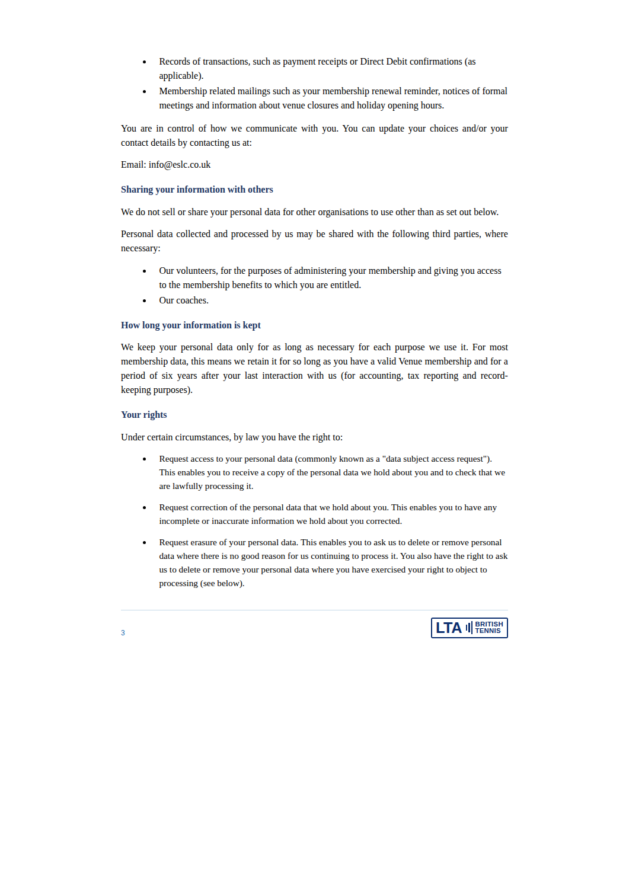Records of transactions, such as payment receipts or Direct Debit confirmations (as applicable).
Membership related mailings such as your membership renewal reminder, notices of formal meetings and information about venue closures and holiday opening hours.
You are in control of how we communicate with you. You can update your choices and/or your contact details by contacting us at:
Email: info@eslc.co.uk
Sharing your information with others
We do not sell or share your personal data for other organisations to use other than as set out below.
Personal data collected and processed by us may be shared with the following third parties, where necessary:
Our volunteers, for the purposes of administering your membership and giving you access to the membership benefits to which you are entitled.
Our coaches.
How long your information is kept
We keep your personal data only for as long as necessary for each purpose we use it. For most membership data, this means we retain it for so long as you have a valid Venue membership and for a period of six years after your last interaction with us (for accounting, tax reporting and record-keeping purposes).
Your rights
Under certain circumstances, by law you have the right to:
Request access to your personal data (commonly known as a "data subject access request"). This enables you to receive a copy of the personal data we hold about you and to check that we are lawfully processing it.
Request correction of the personal data that we hold about you. This enables you to have any incomplete or inaccurate information we hold about you corrected.
Request erasure of your personal data. This enables you to ask us to delete or remove personal data where there is no good reason for us continuing to process it. You also have the right to ask us to delete or remove your personal data where you have exercised your right to object to processing (see below).
3 LTA BRITISH
TENNIS